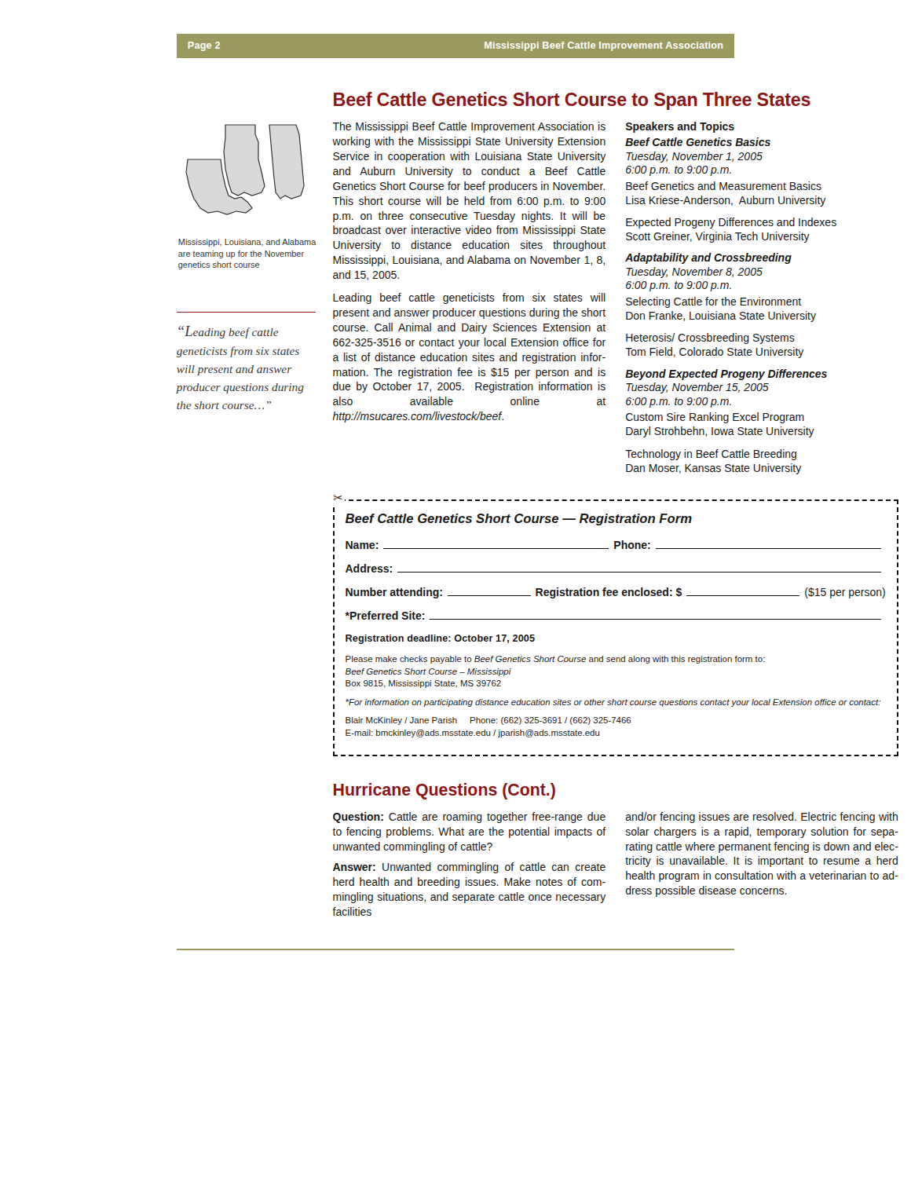Page 2
Mississippi Beef Cattle Improvement Association
Mississippi, Louisiana, and Alabama are teaming up for the November genetics short course
“Leading beef cattle geneticists from six states will present and answer producer questions during the short course…”
Beef Cattle Genetics Short Course to Span Three States
The Mississippi Beef Cattle Improvement Association is working with the Mississippi State University Extension Service in cooperation with Louisiana State University and Auburn University to conduct a Beef Cattle Genetics Short Course for beef producers in November. This short course will be held from 6:00 p.m. to 9:00 p.m. on three consecutive Tuesday nights. It will be broadcast over interactive video from Mississippi State University to distance education sites throughout Mississippi, Louisiana, and Alabama on November 1, 8, and 15, 2005.
Leading beef cattle geneticists from six states will present and answer producer questions during the short course. Call Animal and Dairy Sciences Extension at 662-325-3516 or contact your local Extension office for a list of distance education sites and registration information. The registration fee is $15 per person and is due by October 17, 2005. Registration information is also available online at http://msucares.com/livestock/beef.
Speakers and Topics
Beef Cattle Genetics Basics
Tuesday, November 1, 2005
6:00 p.m. to 9:00 p.m.
Beef Genetics and Measurement Basics
Lisa Kriese-Anderson, Auburn University
Expected Progeny Differences and Indexes
Scott Greiner, Virginia Tech University
Adaptability and Crossbreeding
Tuesday, November 8, 2005
6:00 p.m. to 9:00 p.m.
Selecting Cattle for the Environment
Don Franke, Louisiana State University
Heterosis/ Crossbreeding Systems
Tom Field, Colorado State University
Beyond Expected Progeny Differences
Tuesday, November 15, 2005
6:00 p.m. to 9:00 p.m.
Custom Sire Ranking Excel Program
Daryl Strohbehn, Iowa State University
Technology in Beef Cattle Breeding
Dan Moser, Kansas State University
✂
Beef Cattle Genetics Short Course — Registration Form
Name: Phone:
Address:
Number attending: Registration fee enclosed: $ ($15 per person)
*Preferred Site:
Registration deadline: October 17, 2005
Please make checks payable to Beef Genetics Short Course and send along with this registration form to:
Beef Genetics Short Course – Mississippi
Box 9815, Mississippi State, MS 39762
*For information on participating distance education sites or other short course questions contact your local Extension office or contact:
Blair McKinley / Jane Parish Phone: (662) 325-3691 / (662) 325-7466
E-mail: bmckinley@ads.msstate.edu / jparish@ads.msstate.edu
Hurricane Questions (Cont.)
Question: Cattle are roaming together free-range due to fencing problems. What are the potential impacts of unwanted commingling of cattle?
Answer: Unwanted commingling of cattle can create herd health and breeding issues. Make notes of commingling situations, and separate cattle once necessary facilities
and/or fencing issues are resolved. Electric fencing with solar chargers is a rapid, temporary solution for separating cattle where permanent fencing is down and electricity is unavailable. It is important to resume a herd health program in consultation with a veterinarian to address possible disease concerns.